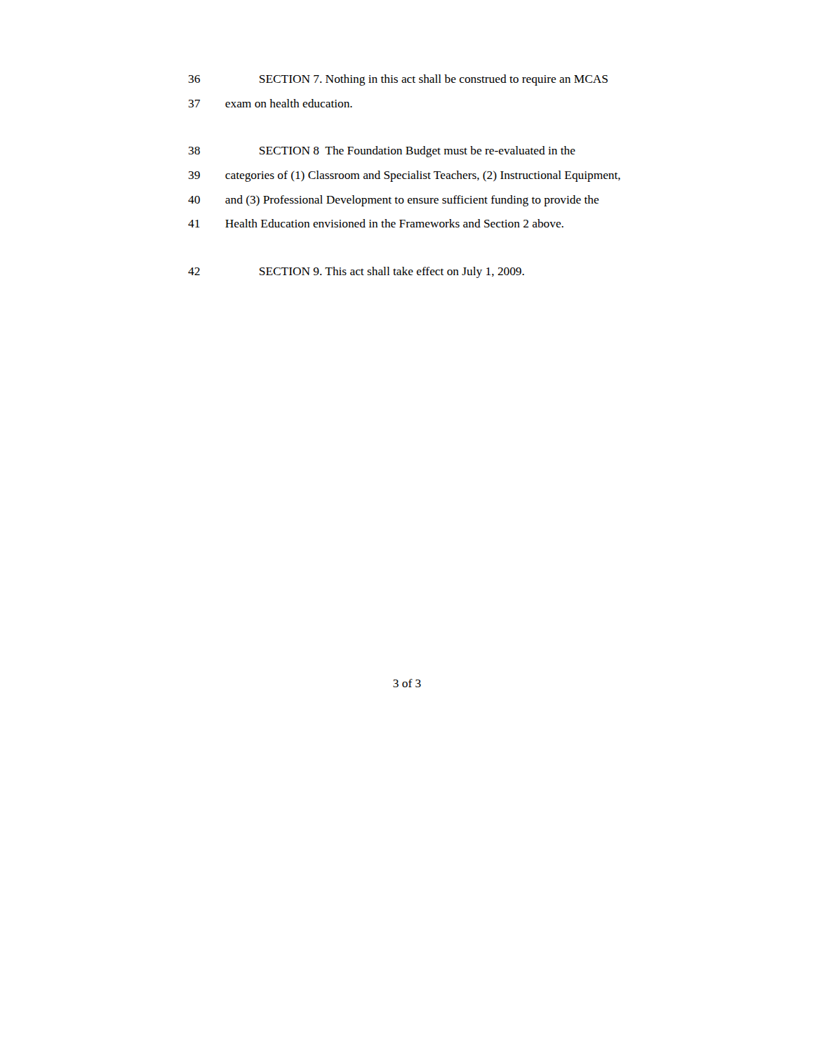36 37
SECTION 7. Nothing in this act shall be construed to require an MCAS exam on health education.
38 39 40 41
SECTION 8 The Foundation Budget must be re-evaluated in the categories of (1) Classroom and Specialist Teachers, (2) Instructional Equipment, and (3) Professional Development to ensure sufficient funding to provide the Health Education envisioned in the Frameworks and Section 2 above.
42
SECTION 9. This act shall take effect on July 1, 2009.
3 of 3